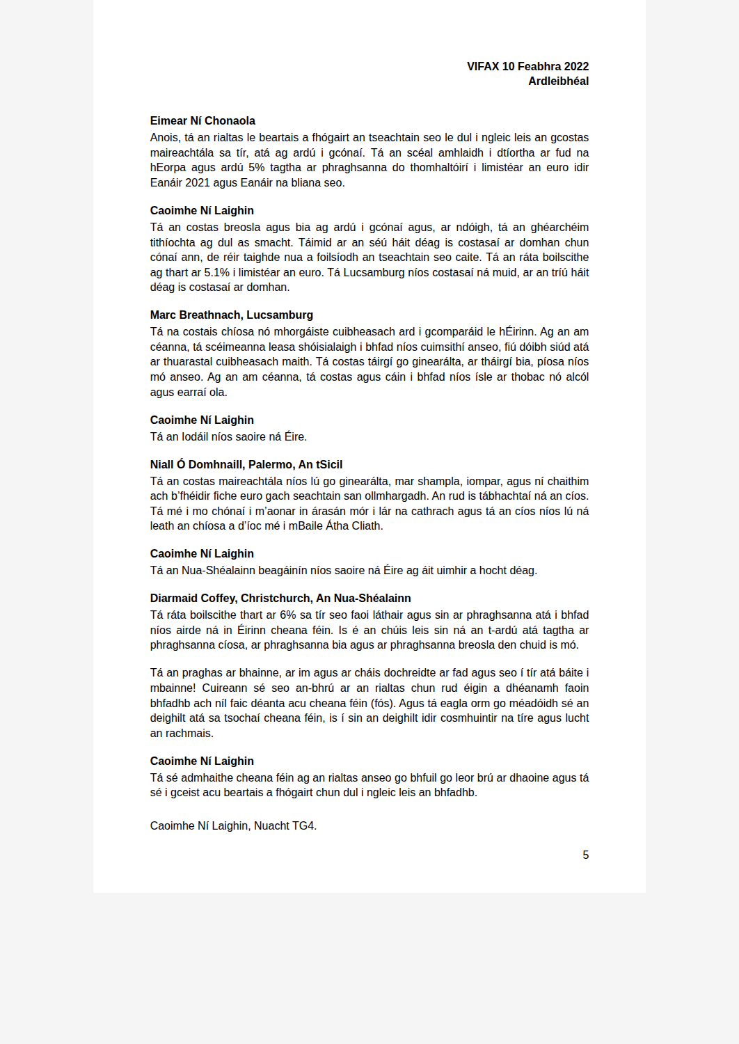VIFAX 10 Feabhra 2022
Ardleibhéal
Eimear Ní Chonaola
Anois, tá an rialtas le beartais a fhógairt an tseachtain seo le dul i ngleic leis an gcostas maireachtála sa tír, atá ag ardú i gcónaí. Tá an scéal amhlaidh i dtíortha ar fud na hEorpa agus ardú 5% tagtha ar phraghsanna do thomhaltóirí i limistéar an euro idir Eanáir 2021 agus Eanáir na bliana seo.
Caoimhe Ní Laighin
Tá an costas breosla agus bia ag ardú i gcónaí agus, ar ndóigh, tá an ghéarchéim tithíochta ag dul as smacht. Táimid ar an séú háit déag is costasaí ar domhan chun cónaí ann, de réir taighde nua a foilsíodh an tseachtain seo caite. Tá an ráta boilscithe ag thart ar 5.1% i limistéar an euro. Tá Lucsamburg níos costasaí ná muid, ar an tríú háit déag is costasaí ar domhan.
Marc Breathnach, Lucsamburg
Tá na costais chíosa nó mhorgáiste cuibheasach ard i gcomparáid le hÉirinn. Ag an am céanna, tá scéimeanna leasa shóisialaigh i bhfad níos cuimsithí anseo, fiú dóibh siúd atá ar thuarastal cuibheasach maith. Tá costas táirgí go ginearálta, ar tháirgí bia, píosa níos mó anseo. Ag an am céanna, tá costas agus cáin i bhfad níos ísle ar thobac nó alcól agus earraí ola.
Caoimhe Ní Laighin
Tá an Iodáil níos saoire ná Éire.
Niall Ó Domhnaill, Palermo, An tSicil
Tá an costas maireachtála níos lú go ginearálta, mar shampla, iompar, agus ní chaithim ach b’fhéidir fiche euro gach seachtain san ollmhargadh. An rud is tábhachtaí ná an cíos. Tá mé i mo chónaí i m’aonar in árasán mór i lár na cathrach agus tá an cíos níos lú ná leath an chíosa a d’íoc mé i mBaile Átha Cliath.
Caoimhe Ní Laighin
Tá an Nua-Shéalainn beagáinín níos saoire ná Éire ag áit uimhir a hocht déag.
Diarmaid Coffey, Christchurch, An Nua-Shéalainn
Tá ráta boilscithe thart ar 6% sa tír seo faoi láthair agus sin ar phraghsanna atá i bhfad níos airde ná in Éirinn cheana féin. Is é an chúis leis sin ná an t-ardú atá tagtha ar phraghsanna cíosa, ar phraghsanna bia agus ar phraghsanna breosla den chuid is mó.
Tá an praghas ar bhainne, ar im agus ar cháis dochreidte ar fad agus seo í tír atá báite i mbainne! Cuireann sé seo an-bhrú ar an rialtas chun rud éigin a dhéanamh faoin bhfadhb ach níl faic déanta acu cheana féin (fós). Agus tá eagla orm go méadóidh sé an deighilt atá sa tsochaí cheana féin, is í sin an deighilt idir cosmhuintir na tíre agus lucht an rachmais.
Caoimhe Ní Laighin
Tá sé admhaithe cheana féin ag an rialtas anseo go bhfuil go leor brú ar dhaoine agus tá sé i gceist acu beartais a fhógairt chun dul i ngleic leis an bhfadhb.
Caoimhe Ní Laighin, Nuacht TG4.
5